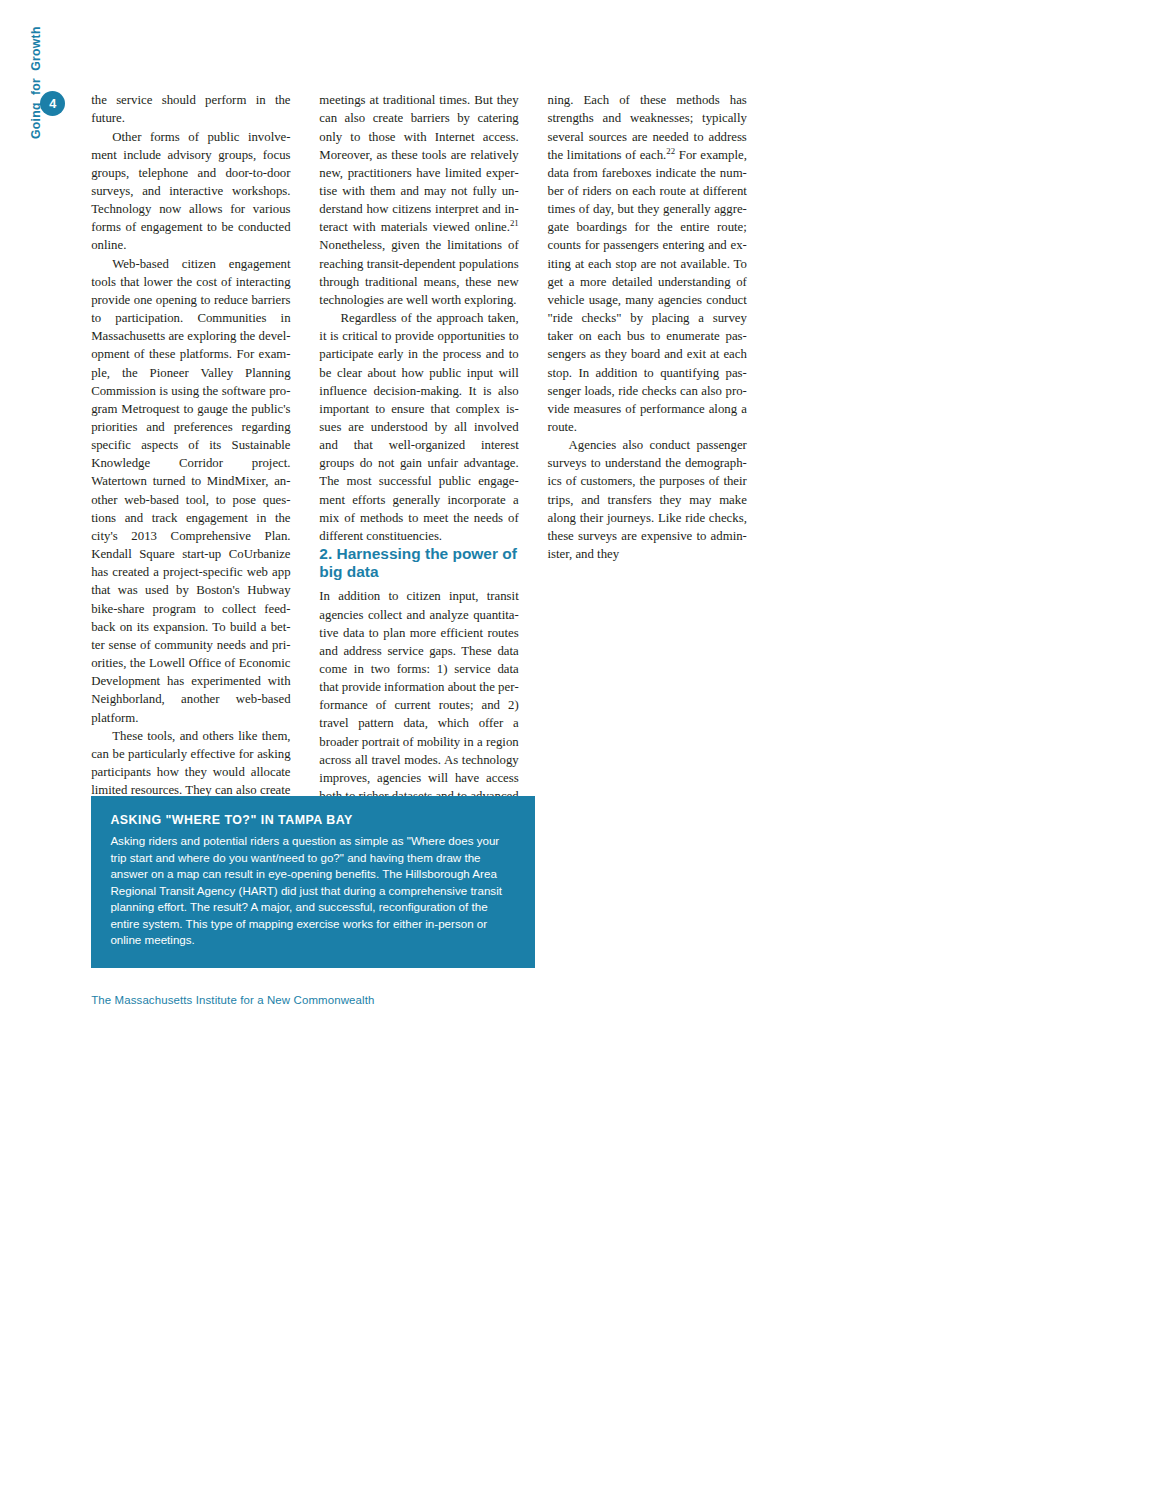4
Going for Growth
the service should perform in the future.
Other forms of public involvement include advisory groups, focus groups, telephone and door-to-door surveys, and interactive workshops. Technology now allows for various forms of engagement to be conducted online.
Web-based citizen engagement tools that lower the cost of interacting provide one opening to reduce barriers to participation. Communities in Massachusetts are exploring the development of these platforms. For example, the Pioneer Valley Planning Commission is using the software program Metroquest to gauge the public's priorities and preferences regarding specific aspects of its Sustainable Knowledge Corridor project. Watertown turned to MindMixer, another web-based tool, to pose questions and track engagement in the city's 2013 Comprehensive Plan. Kendall Square start-up CoUrbanize has created a project-specific web app that was used by Boston's Hubway bike-share program to collect feedback on its expansion. To build a better sense of community needs and priorities, the Lowell Office of Economic Development has experimented with Neighborland, another web-based platform.
These tools, and others like them, can be particularly effective for asking participants how they would allocate limited resources. They can also create powerful visualizations to help the public understand their choices. Web-based platforms can lower the barrier for participation for some community members — third-shift workers, for example, who cannot attend community meetings at traditional times. But they can also create barriers by catering only to those with Internet access. Moreover, as these tools are relatively new, practitioners have limited expertise with them and may not fully understand how citizens interpret and interact with materials viewed online.21 Nonetheless, given the limitations of reaching transit-dependent populations through traditional means, these new technologies are well worth exploring.
Regardless of the approach taken, it is critical to provide opportunities to participate early in the process and to be clear about how public input will influence decision-making. It is also important to ensure that complex issues are understood by all involved and that well-organized interest groups do not gain unfair advantage. The most successful public engagement efforts generally incorporate a mix of methods to meet the needs of different constituencies.
2. Harnessing the power of big data
In addition to citizen input, transit agencies collect and analyze quantitative data to plan more efficient routes and address service gaps. These data come in two forms: 1) service data that provide information about the performance of current routes; and 2) travel pattern data, which offer a broader portrait of mobility in a region across all travel modes. As technology improves, agencies will have access both to richer datasets and to advanced software that can distill useful information from raw numbers.
Service Data
Transit agencies use a variety of methods to assemble service data for planning. Each of these methods has strengths and weaknesses; typically several sources are needed to address the limitations of each.22 For example, data from fareboxes indicate the number of riders on each route at different times of day, but they generally aggregate boardings for the entire route; counts for passengers entering and exiting at each stop are not available. To get a more detailed understanding of vehicle usage, many agencies conduct "ride checks" by placing a survey taker on each bus to enumerate passengers as they board and exit at each stop. In addition to quantifying passenger loads, ride checks can also provide measures of performance along a route.
Agencies also conduct passenger surveys to understand the demographics of customers, the purposes of their trips, and transfers they may make along their journeys. Like ride checks, these surveys are expensive to administer, and they
Asking "Where to?" in Tampa Bay
Asking riders and potential riders a question as simple as "Where does your trip start and where do you want/need to go?" and having them draw the answer on a map can result in eye-opening benefits. The Hillsborough Area Regional Transit Agency (HART) did just that during a comprehensive transit planning effort. The result? A major, and successful, reconfiguration of the entire system. This type of mapping exercise works for either in-person or online meetings.
The Massachusetts Institute for a New Commonwealth